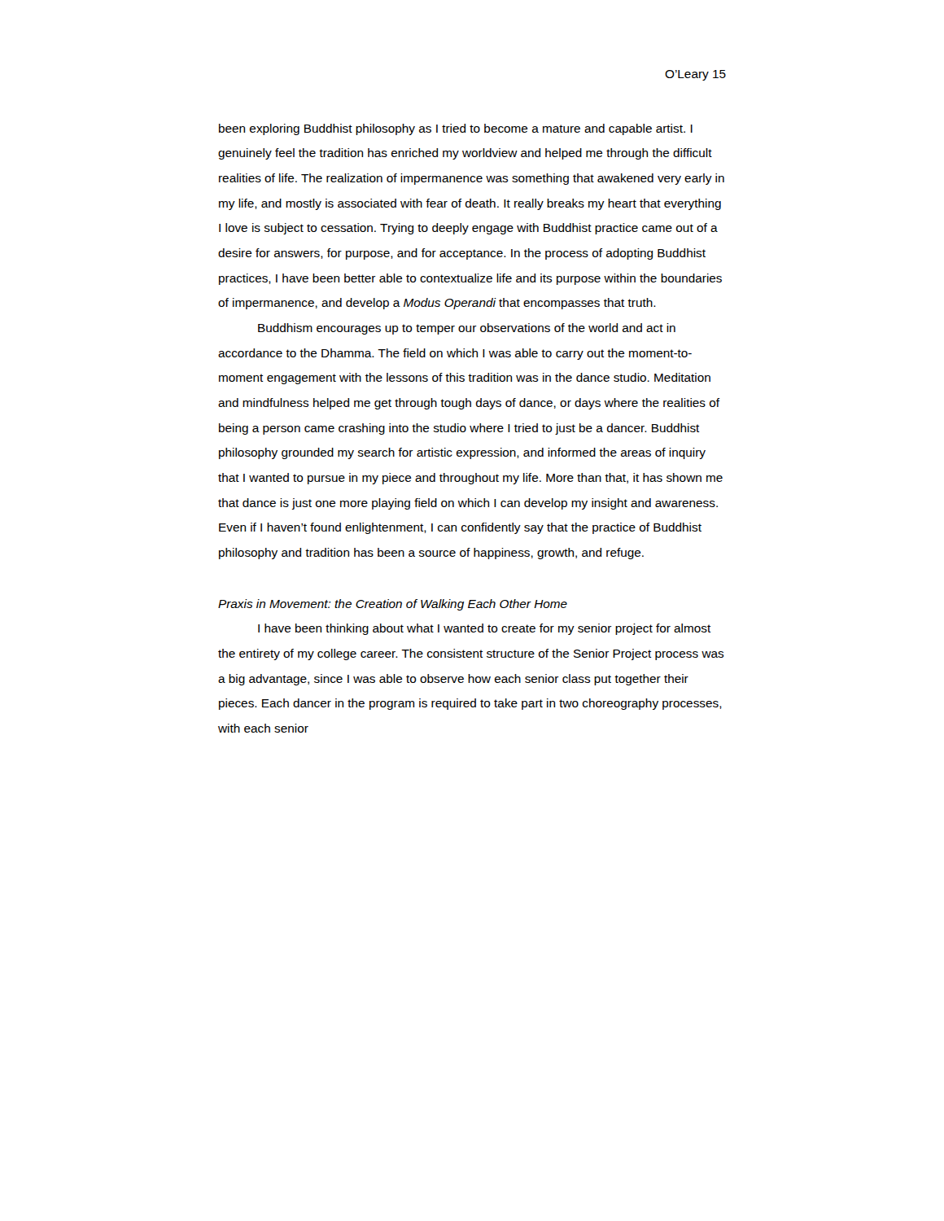O’Leary 15
been exploring Buddhist philosophy as I tried to become a mature and capable artist. I genuinely feel the tradition has enriched my worldview and helped me through the difficult realities of life. The realization of impermanence was something that awakened very early in my life, and mostly is associated with fear of death. It really breaks my heart that everything I love is subject to cessation. Trying to deeply engage with Buddhist practice came out of a desire for answers, for purpose, and for acceptance. In the process of adopting Buddhist practices, I have been better able to contextualize life and its purpose within the boundaries of impermanence, and develop a Modus Operandi that encompasses that truth.
Buddhism encourages up to temper our observations of the world and act in accordance to the Dhamma. The field on which I was able to carry out the moment-to-moment engagement with the lessons of this tradition was in the dance studio. Meditation and mindfulness helped me get through tough days of dance, or days where the realities of being a person came crashing into the studio where I tried to just be a dancer. Buddhist philosophy grounded my search for artistic expression, and informed the areas of inquiry that I wanted to pursue in my piece and throughout my life. More than that, it has shown me that dance is just one more playing field on which I can develop my insight and awareness. Even if I haven’t found enlightenment, I can confidently say that the practice of Buddhist philosophy and tradition has been a source of happiness, growth, and refuge.
Praxis in Movement: the Creation of Walking Each Other Home
I have been thinking about what I wanted to create for my senior project for almost the entirety of my college career. The consistent structure of the Senior Project process was a big advantage, since I was able to observe how each senior class put together their pieces. Each dancer in the program is required to take part in two choreography processes, with each senior